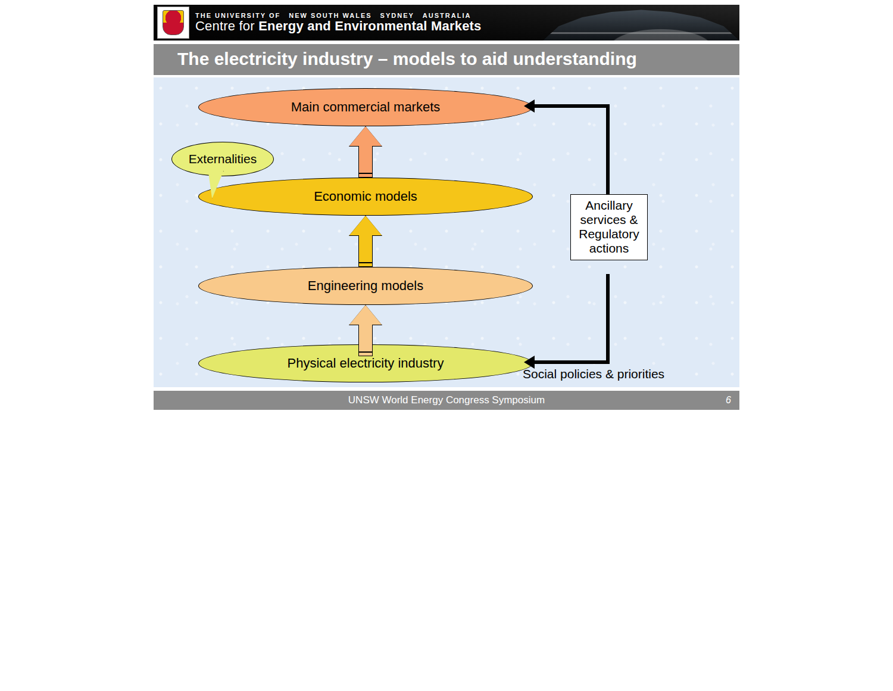THE UNIVERSITY OF NEW SOUTH WALES SYDNEY AUSTRALIA
Centre for Energy and Environmental Markets
The electricity industry – models to aid understanding
Main commercial markets
Economic models
Engineering models
Physical electricity industry
Externalities
Ancillary services & Regulatory actions
Social policies & priorities
UNSW World Energy Congress Symposium 6